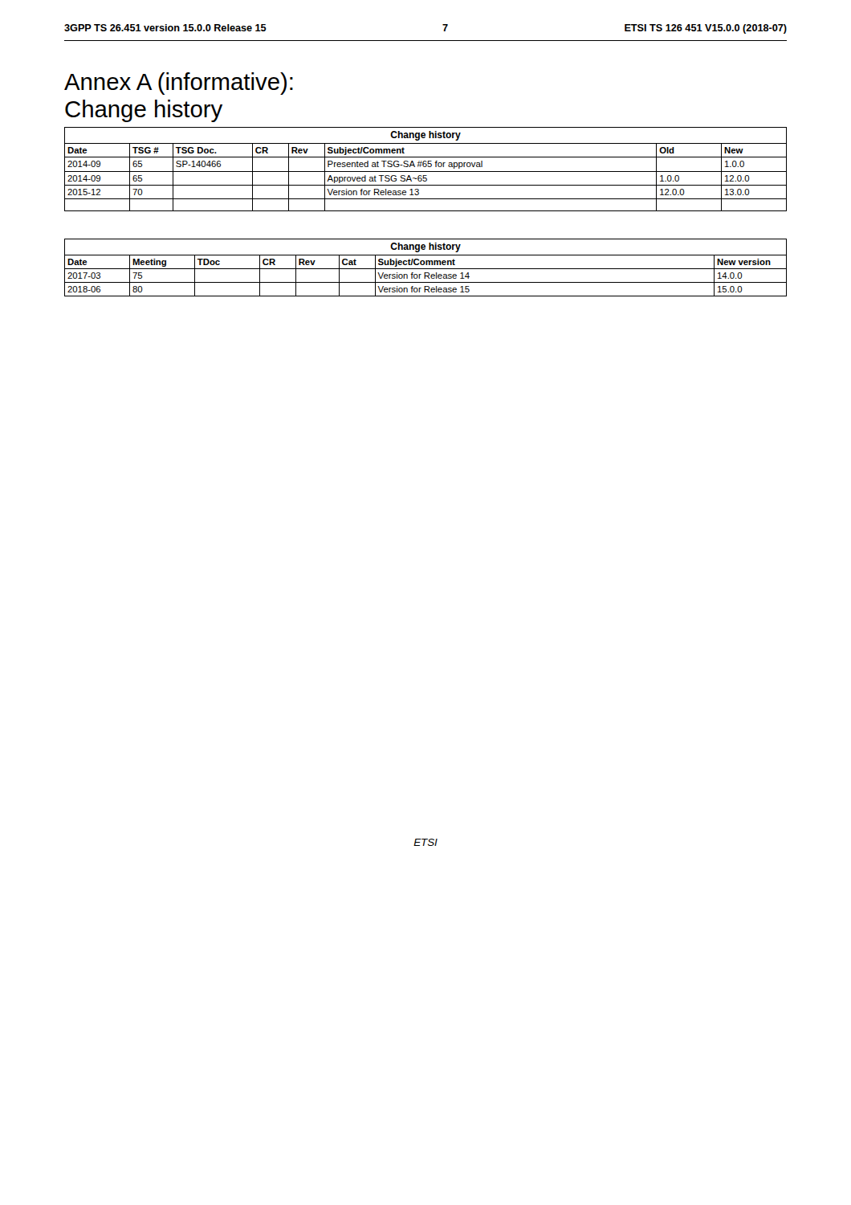3GPP TS 26.451 version 15.0.0 Release 15
7
ETSI TS 126 451 V15.0.0 (2018-07)
Annex A (informative):Change history
Change history
| Date | TSG # | TSG Doc. | CR | Rev | Subject/Comment | Old | New |
| --- | --- | --- | --- | --- | --- | --- | --- |
| 2014-09 | 65 | SP-140466 | | | Presented at TSG-SA #65 for approval | | 1.0.0 |
| 2014-09 | 65 | | | | Approved at TSG SA~65 | 1.0.0 | 12.0.0 |
| 2015-12 | 70 | | | | Version for Release 13 | 12.0.0 | 13.0.0 |
Change history
| Date | Meeting | TDoc | CR | Rev | Cat | Subject/Comment | New version |
| --- | --- | --- | --- | --- | --- | --- | --- |
| 2017-03 | 75 | | | | | Version for Release 14 | 14.0.0 |
| 2018-06 | 80 | | | | | Version for Release 15 | 15.0.0 |
ETSI